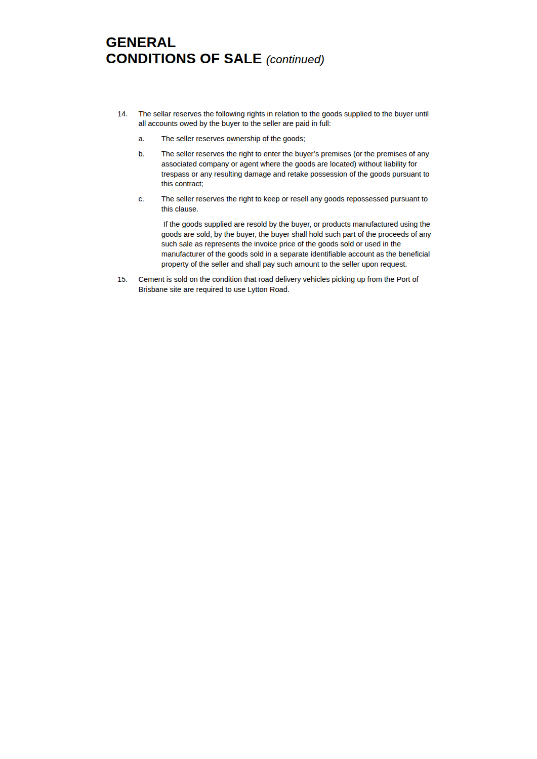GENERAL
CONDITIONS OF SALE (continued)
14.
The sellar reserves the following rights in relation to the goods supplied to the buyer until all accounts owed by the buyer to the seller are paid in full:
a.
The seller reserves ownership of the goods;
b.
The seller reserves the right to enter the buyer’s premises (or the premises of any associated company or agent where the goods are located) without liability for trespass or any resulting damage and retake possession of the goods pursuant to this contract;
c.
The seller reserves the right to keep or resell any goods repossessed pursuant to this clause.
If the goods supplied are resold by the buyer, or products manufactured using the goods are sold, by the buyer, the buyer shall hold such part of the proceeds of any such sale as represents the invoice price of the goods sold or used in the manufacturer of the goods sold in a separate identifiable account as the beneficial property of the seller and shall pay such amount to the seller upon request.
15.
Cement is sold on the condition that road delivery vehicles picking up from the Port of Brisbane site are required to use Lytton Road.